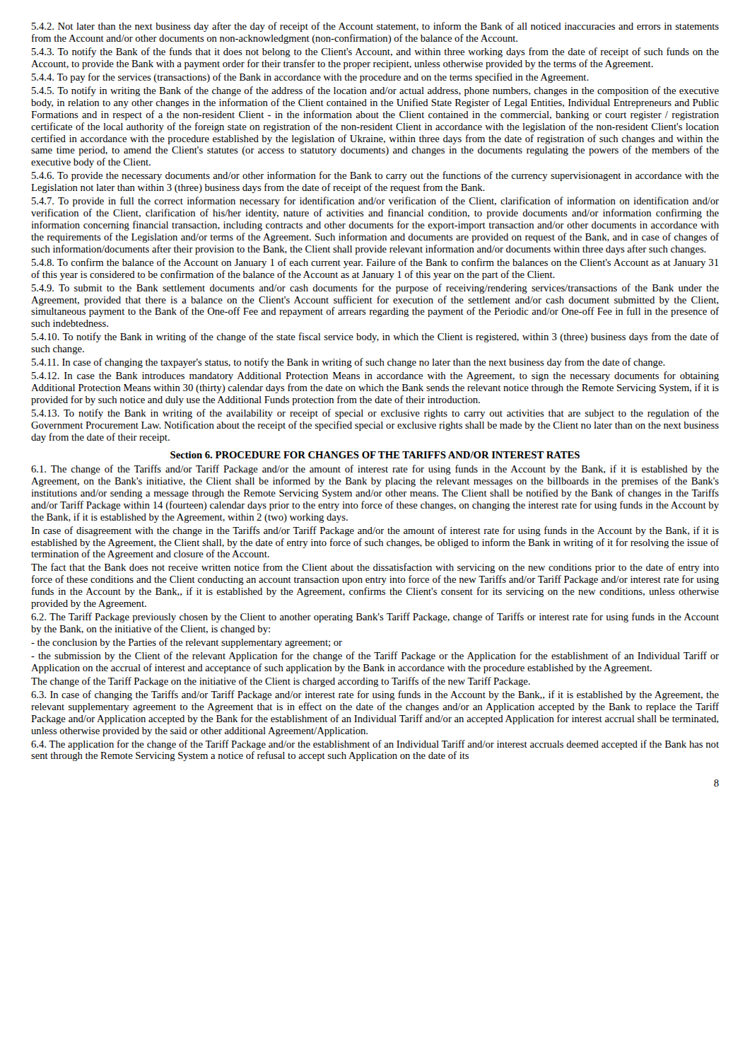5.4.2. Not later than the next business day after the day of receipt of the Account statement, to inform the Bank of all noticed inaccuracies and errors in statements from the Account and/or other documents on non-acknowledgment (non-confirmation) of the balance of the Account.
5.4.3. To notify the Bank of the funds that it does not belong to the Client's Account, and within three working days from the date of receipt of such funds on the Account, to provide the Bank with a payment order for their transfer to the proper recipient, unless otherwise provided by the terms of the Agreement.
5.4.4. To pay for the services (transactions) of the Bank in accordance with the procedure and on the terms specified in the Agreement.
5.4.5. To notify in writing the Bank of the change of the address of the location and/or actual address, phone numbers, changes in the composition of the executive body, in relation to any other changes in the information of the Client contained in the Unified State Register of Legal Entities, Individual Entrepreneurs and Public Formations and in respect of a the non-resident Client - in the information about the Client contained in the commercial, banking or court register / registration certificate of the local authority of the foreign state on registration of the non-resident Client in accordance with the legislation of the non-resident Client's location certified in accordance with the procedure established by the legislation of Ukraine, within three days from the date of registration of such changes and within the same time period, to amend the Client's statutes (or access to statutory documents) and changes in the documents regulating the powers of the members of the executive body of the Client.
5.4.6. To provide the necessary documents and/or other information for the Bank to carry out the functions of the currency supervisionagent in accordance with the Legislation not later than within 3 (three) business days from the date of receipt of the request from the Bank.
5.4.7. To provide in full the correct information necessary for identification and/or verification of the Client, clarification of information on identification and/or verification of the Client, clarification of his/her identity, nature of activities and financial condition, to provide documents and/or information confirming the information concerning financial transaction, including contracts and other documents for the export-import transaction and/or other documents in accordance with the requirements of the Legislation and/or terms of the Agreement. Such information and documents are provided on request of the Bank, and in case of changes of such information/documents after their provision to the Bank, the Client shall provide relevant information and/or documents within three days after such changes.
5.4.8. To confirm the balance of the Account on January 1 of each current year. Failure of the Bank to confirm the balances on the Client's Account as at January 31 of this year is considered to be confirmation of the balance of the Account as at January 1 of this year on the part of the Client.
5.4.9. To submit to the Bank settlement documents and/or cash documents for the purpose of receiving/rendering services/transactions of the Bank under the Agreement, provided that there is a balance on the Client's Account sufficient for execution of the settlement and/or cash document submitted by the Client, simultaneous payment to the Bank of the One-off Fee and repayment of arrears regarding the payment of the Periodic and/or One-off Fee in full in the presence of such indebtedness.
5.4.10. To notify the Bank in writing of the change of the state fiscal service body, in which the Client is registered, within 3 (three) business days from the date of such change.
5.4.11. In case of changing the taxpayer's status, to notify the Bank in writing of such change no later than the next business day from the date of change.
5.4.12. In case the Bank introduces mandatory Additional Protection Means in accordance with the Agreement, to sign the necessary documents for obtaining Additional Protection Means within 30 (thirty) calendar days from the date on which the Bank sends the relevant notice through the Remote Servicing System, if it is provided for by such notice and duly use the Additional Funds protection from the date of their introduction.
5.4.13. To notify the Bank in writing of the availability or receipt of special or exclusive rights to carry out activities that are subject to the regulation of the Government Procurement Law. Notification about the receipt of the specified special or exclusive rights shall be made by the Client no later than on the next business day from the date of their receipt.
Section 6. PROCEDURE FOR CHANGES OF THE TARIFFS AND/OR INTEREST RATES
6.1. The change of the Tariffs and/or Tariff Package and/or the amount of interest rate for using funds in the Account by the Bank, if it is established by the Agreement, on the Bank's initiative, the Client shall be informed by the Bank by placing the relevant messages on the billboards in the premises of the Bank's institutions and/or sending a message through the Remote Servicing System and/or other means. The Client shall be notified by the Bank of changes in the Tariffs and/or Tariff Package within 14 (fourteen) calendar days prior to the entry into force of these changes, on changing the interest rate for using funds in the Account by the Bank, if it is established by the Agreement, within 2 (two) working days.
In case of disagreement with the change in the Tariffs and/or Tariff Package and/or the amount of interest rate for using funds in the Account by the Bank, if it is established by the Agreement, the Client shall, by the date of entry into force of such changes, be obliged to inform the Bank in writing of it for resolving the issue of termination of the Agreement and closure of the Account.
The fact that the Bank does not receive written notice from the Client about the dissatisfaction with servicing on the new conditions prior to the date of entry into force of these conditions and the Client conducting an account transaction upon entry into force of the new Tariffs and/or Tariff Package and/or interest rate for using funds in the Account by the Bank,, if it is established by the Agreement, confirms the Client's consent for its servicing on the new conditions, unless otherwise provided by the Agreement.
6.2. The Tariff Package previously chosen by the Client to another operating Bank's Tariff Package, change of Tariffs or interest rate for using funds in the Account by the Bank, on the initiative of the Client, is changed by:
- the conclusion by the Parties of the relevant supplementary agreement; or
- the submission by the Client of the relevant Application for the change of the Tariff Package or the Application for the establishment of an Individual Tariff or Application on the accrual of interest and acceptance of such application by the Bank in accordance with the procedure established by the Agreement.
The change of the Tariff Package on the initiative of the Client is charged according to Tariffs of the new Tariff Package.
6.3. In case of changing the Tariffs and/or Tariff Package and/or interest rate for using funds in the Account by the Bank,, if it is established by the Agreement, the relevant supplementary agreement to the Agreement that is in effect on the date of the changes and/or an Application accepted by the Bank to replace the Tariff Package and/or Application accepted by the Bank for the establishment of an Individual Tariff and/or an accepted Application for interest accrual shall be terminated, unless otherwise provided by the said or other additional Agreement/Application.
6.4. The application for the change of the Tariff Package and/or the establishment of an Individual Tariff and/or interest accruals deemed accepted if the Bank has not sent through the Remote Servicing System a notice of refusal to accept such Application on the date of its
8